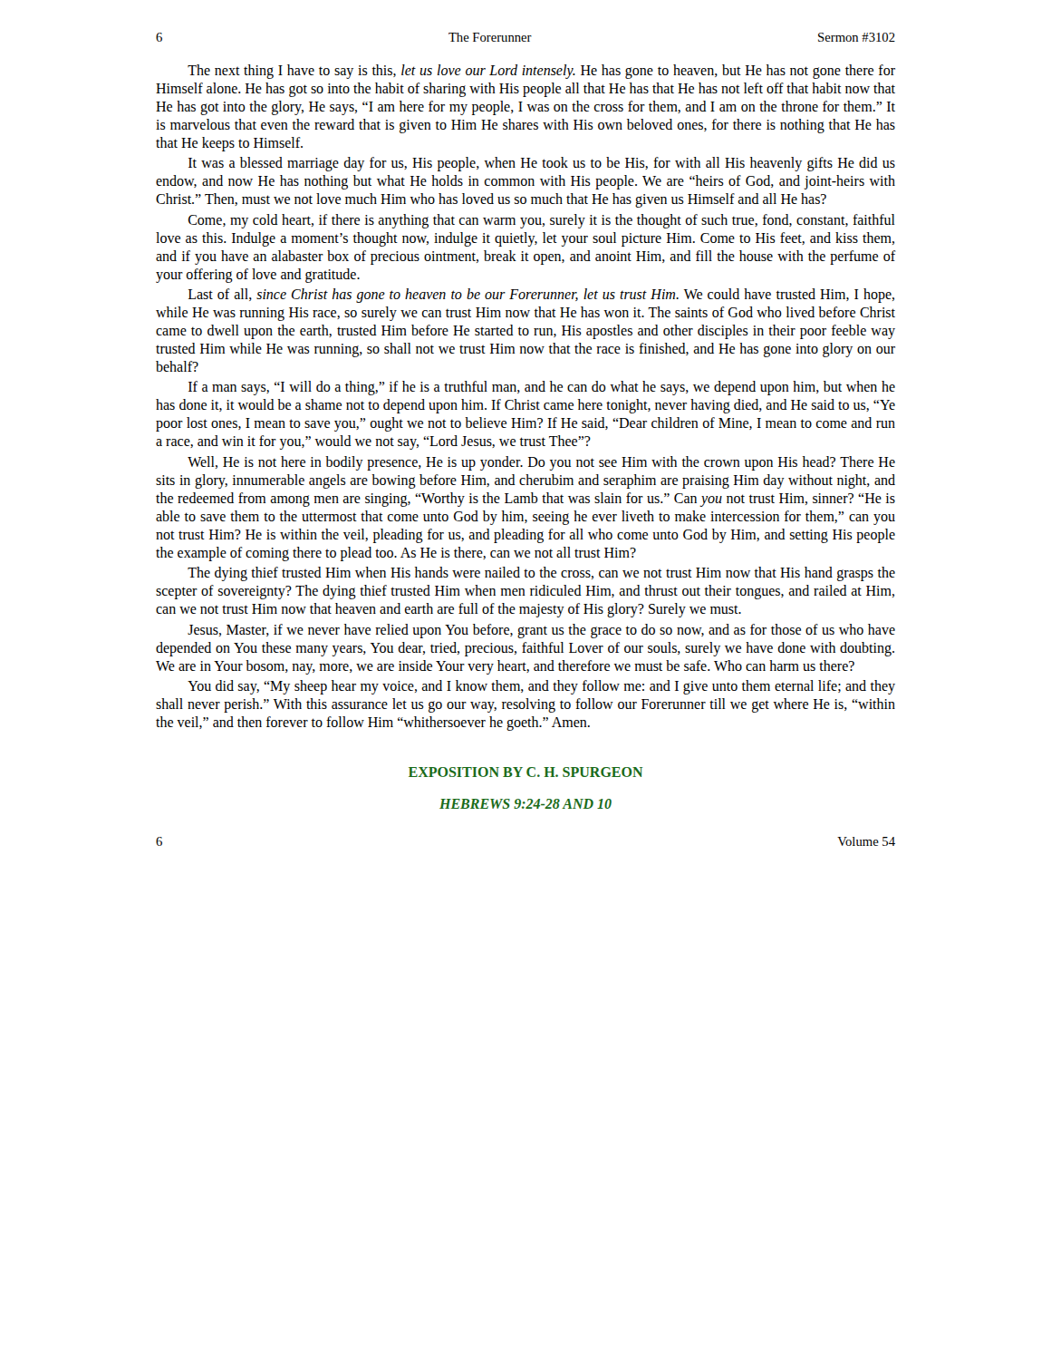6 The Forerunner Sermon #3102
The next thing I have to say is this, let us love our Lord intensely. He has gone to heaven, but He has not gone there for Himself alone. He has got so into the habit of sharing with His people all that He has that He has not left off that habit now that He has got into the glory, He says, “I am here for my people, I was on the cross for them, and I am on the throne for them.” It is marvelous that even the reward that is given to Him He shares with His own beloved ones, for there is nothing that He has that He keeps to Himself.
It was a blessed marriage day for us, His people, when He took us to be His, for with all His heavenly gifts He did us endow, and now He has nothing but what He holds in common with His people. We are “heirs of God, and joint-heirs with Christ.” Then, must we not love much Him who has loved us so much that He has given us Himself and all He has?
Come, my cold heart, if there is anything that can warm you, surely it is the thought of such true, fond, constant, faithful love as this. Indulge a moment’s thought now, indulge it quietly, let your soul picture Him. Come to His feet, and kiss them, and if you have an alabaster box of precious ointment, break it open, and anoint Him, and fill the house with the perfume of your offering of love and gratitude.
Last of all, since Christ has gone to heaven to be our Forerunner, let us trust Him. We could have trusted Him, I hope, while He was running His race, so surely we can trust Him now that He has won it. The saints of God who lived before Christ came to dwell upon the earth, trusted Him before He started to run, His apostles and other disciples in their poor feeble way trusted Him while He was running, so shall not we trust Him now that the race is finished, and He has gone into glory on our behalf?
If a man says, “I will do a thing,” if he is a truthful man, and he can do what he says, we depend upon him, but when he has done it, it would be a shame not to depend upon him. If Christ came here tonight, never having died, and He said to us, “Ye poor lost ones, I mean to save you,” ought we not to believe Him? If He said, “Dear children of Mine, I mean to come and run a race, and win it for you,” would we not say, “Lord Jesus, we trust Thee”?
Well, He is not here in bodily presence, He is up yonder. Do you not see Him with the crown upon His head? There He sits in glory, innumerable angels are bowing before Him, and cherubim and seraphim are praising Him day without night, and the redeemed from among men are singing, “Worthy is the Lamb that was slain for us.” Can you not trust Him, sinner? “He is able to save them to the uttermost that come unto God by him, seeing he ever liveth to make intercession for them,” can you not trust Him? He is within the veil, pleading for us, and pleading for all who come unto God by Him, and setting His people the example of coming there to plead too. As He is there, can we not all trust Him?
The dying thief trusted Him when His hands were nailed to the cross, can we not trust Him now that His hand grasps the scepter of sovereignty? The dying thief trusted Him when men ridiculed Him, and thrust out their tongues, and railed at Him, can we not trust Him now that heaven and earth are full of the majesty of His glory? Surely we must.
Jesus, Master, if we never have relied upon You before, grant us the grace to do so now, and as for those of us who have depended on You these many years, You dear, tried, precious, faithful Lover of our souls, surely we have done with doubting. We are in Your bosom, nay, more, we are inside Your very heart, and therefore we must be safe. Who can harm us there?
You did say, “My sheep hear my voice, and I know them, and they follow me: and I give unto them eternal life; and they shall never perish.” With this assurance let us go our way, resolving to follow our Forerunner till we get where He is, “within the veil,” and then forever to follow Him “whithersoever he goeth.” Amen.
EXPOSITION BY C. H. SPURGEON
HEBREWS 9:24-28 AND 10
6 Volume 54